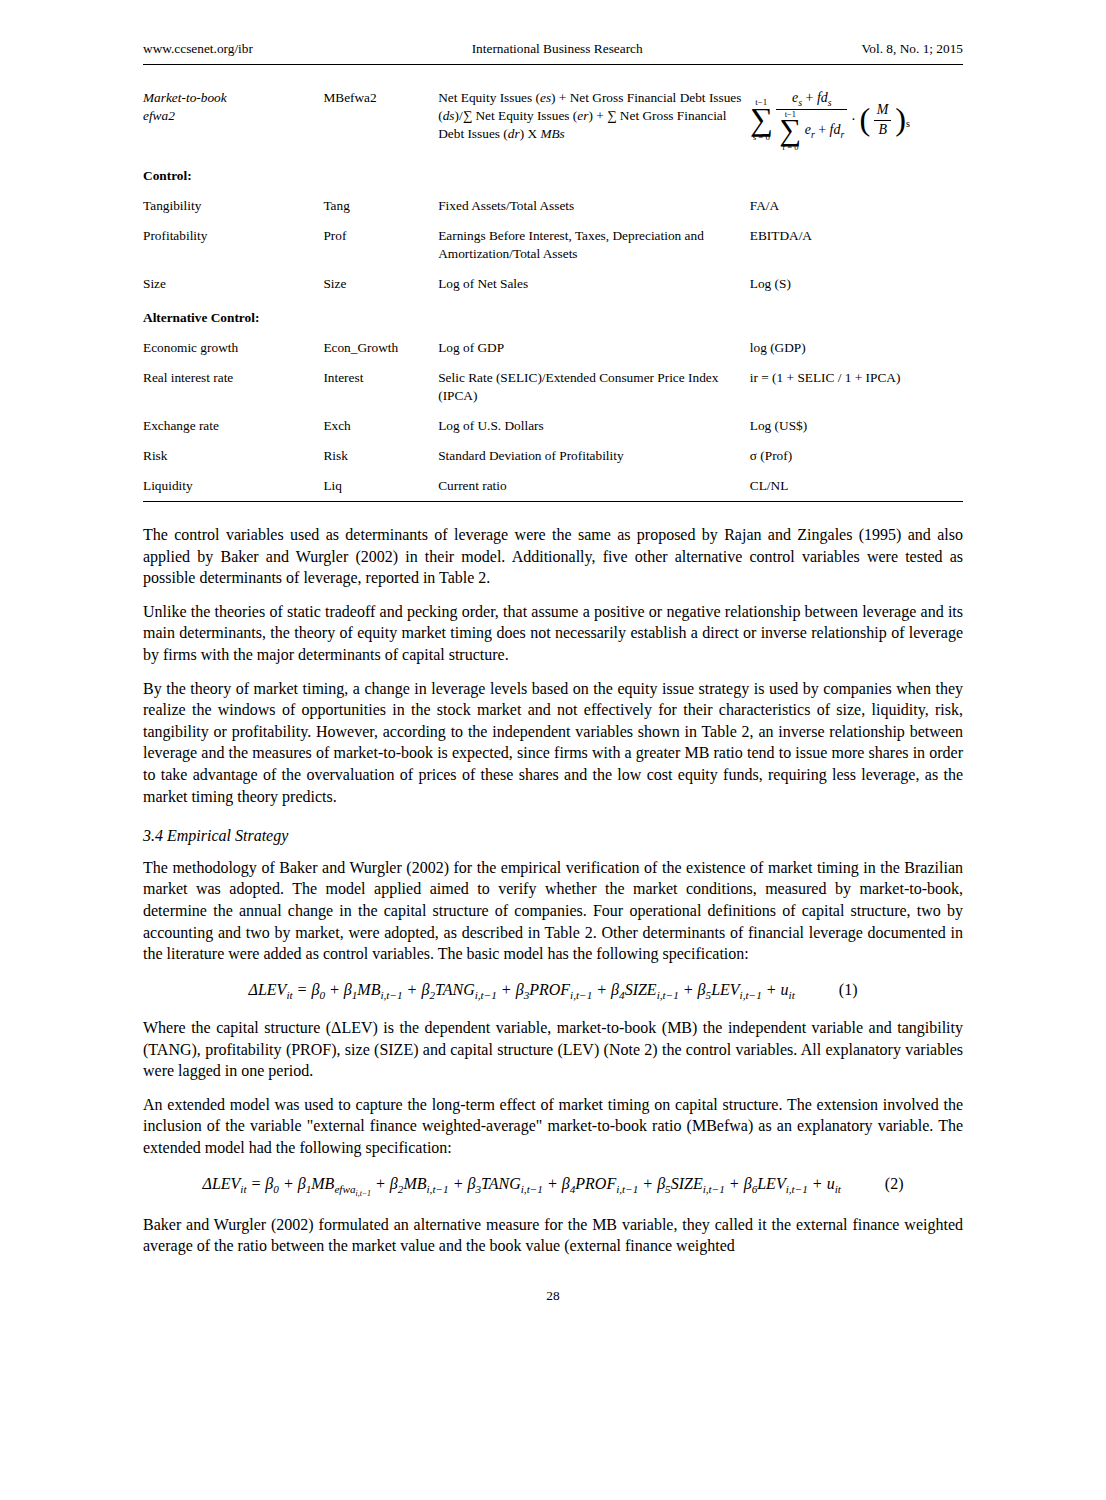www.ccsenet.org/ibr International Business Research Vol. 8, No. 1; 2015
| Market-to-book efwa2 | MBefwa2 | Net Equity Issues ( es ) + Net Gross Financial Debt Issues ( ds )/∑ Net Equity Issues ( er ) + ∑ Net Gross Financial Debt Issues ( dr ) X MBs | t−1 ∑ s = 0 e s + fd s t−1 ∑ r = 0 e r + fd r · ( M B ) s |
| Control: |
| Tangibility | Tang | Fixed Assets/Total Assets | FA/A |
| Profitability | Prof | Earnings Before Interest, Taxes, Depreciation and Amortization/Total Assets | EBITDA/A |
| Size | Size | Log of Net Sales | Log (S) |
| Alternative Control: |
| Economic growth | Econ_Growth | Log of GDP | log (GDP) |
| Real interest rate | Interest | Selic Rate (SELIC)/Extended Consumer Price Index (IPCA) | ir = (1 + SELIC / 1 + IPCA) |
| Exchange rate | Exch | Log of U.S. Dollars | Log (US$) |
| Risk | Risk | Standard Deviation of Profitability | σ (Prof) |
| Liquidity | Liq | Current ratio | CL/NL |
The control variables used as determinants of leverage were the same as proposed by Rajan and Zingales (1995) and also applied by Baker and Wurgler (2002) in their model. Additionally, five other alternative control variables were tested as possible determinants of leverage, reported in Table 2.
Unlike the theories of static tradeoff and pecking order, that assume a positive or negative relationship between leverage and its main determinants, the theory of equity market timing does not necessarily establish a direct or inverse relationship of leverage by firms with the major determinants of capital structure.
By the theory of market timing, a change in leverage levels based on the equity issue strategy is used by companies when they realize the windows of opportunities in the stock market and not effectively for their characteristics of size, liquidity, risk, tangibility or profitability. However, according to the independent variables shown in Table 2, an inverse relationship between leverage and the measures of market-to-book is expected, since firms with a greater MB ratio tend to issue more shares in order to take advantage of the overvaluation of prices of these shares and the low cost equity funds, requiring less leverage, as the market timing theory predicts.
3.4 Empirical Strategy
The methodology of Baker and Wurgler (2002) for the empirical verification of the existence of market timing in the Brazilian market was adopted. The model applied aimed to verify whether the market conditions, measured by market-to-book, determine the annual change in the capital structure of companies. Four operational definitions of capital structure, two by accounting and two by market, were adopted, as described in Table 2. Other determinants of financial leverage documented in the literature were added as control variables. The basic model has the following specification:
ΔLEVit = β0 + β1MBi,t−1 + β2TANGi,t−1 + β3PROFi,t−1 + β4SIZEi,t−1 + β5LEVi,t−1 + uit (1)
Where the capital structure (ΔLEV) is the dependent variable, market-to-book (MB) the independent variable and tangibility (TANG), profitability (PROF), size (SIZE) and capital structure (LEV) (Note 2) the control variables. All explanatory variables were lagged in one period.
An extended model was used to capture the long-term effect of market timing on capital structure. The extension involved the inclusion of the variable "external finance weighted-average" market-to-book ratio (MBefwa) as an explanatory variable. The extended model had the following specification:
ΔLEVit = β0 + β1MBefwai,t−1 + β2MBi,t−1 + β3TANGi,t−1 + β4PROFi,t−1 + β5SIZEi,t−1 + β6LEVi,t−1 + uit (2)
Baker and Wurgler (2002) formulated an alternative measure for the MB variable, they called it the external finance weighted average of the ratio between the market value and the book value (external finance weighted
28